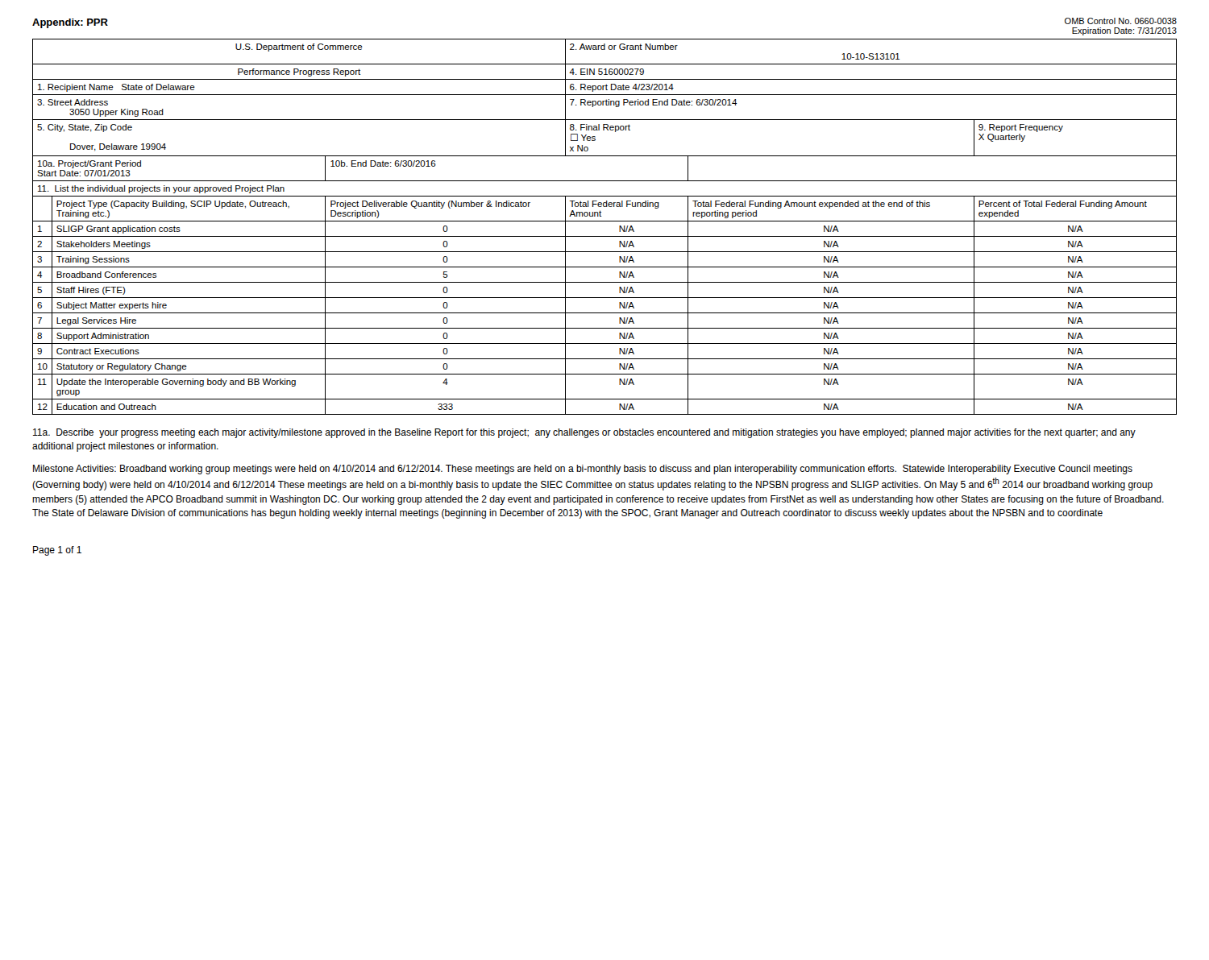Appendix: PPR
OMB Control No. 0660-0038
Expiration Date: 7/31/2013
| U.S. Department of Commerce | 2. Award or Grant Number 10-10-S13101 |
| Performance Progress Report | 4. EIN 516000279 |
| 1. Recipient Name State of Delaware | 6. Report Date 4/23/2014 |
| 3. Street Address 3050 Upper King Road | 7. Reporting Period End Date: 6/30/2014 |
| 5. City, State, Zip Code Dover, Delaware 19904 | 8. Final Report ☐ Yes x No | 9. Report Frequency X Quarterly |
| 10a. Project/Grant Period Start Date: 07/01/2013 | 10b. End Date: 6/30/2016 | |
| 11. List the individual projects in your approved Project Plan |
| | Project Type (Capacity Building, SCIP Update, Outreach, Training etc.) | Project Deliverable Quantity (Number & Indicator Description) | Total Federal Funding Amount | Total Federal Funding Amount expended at the end of this reporting period | Percent of Total Federal Funding Amount expended |
| 1 | SLIGP Grant application costs | 0 | N/A | N/A | N/A |
| 2 | Stakeholders Meetings | 0 | N/A | N/A | N/A |
| 3 | Training Sessions | 0 | N/A | N/A | N/A |
| 4 | Broadband Conferences | 5 | N/A | N/A | N/A |
| 5 | Staff Hires (FTE) | 0 | N/A | N/A | N/A |
| 6 | Subject Matter experts hire | 0 | N/A | N/A | N/A |
| 7 | Legal Services Hire | 0 | N/A | N/A | N/A |
| 8 | Support Administration | 0 | N/A | N/A | N/A |
| 9 | Contract Executions | 0 | N/A | N/A | N/A |
| 10 | Statutory or Regulatory Change | 0 | N/A | N/A | N/A |
| 11 | Update the Interoperable Governing body and BB Working group | 4 | N/A | N/A | N/A |
| 12 | Education and Outreach | 333 | N/A | N/A | N/A |
11a. Describe your progress meeting each major activity/milestone approved in the Baseline Report for this project; any challenges or obstacles encountered and mitigation strategies you have employed; planned major activities for the next quarter; and any additional project milestones or information.
Milestone Activities: Broadband working group meetings were held on 4/10/2014 and 6/12/2014. These meetings are held on a bi-monthly basis to discuss and plan interoperability communication efforts. Statewide Interoperability Executive Council meetings (Governing body) were held on 4/10/2014 and 6/12/2014 These meetings are held on a bi-monthly basis to update the SIEC Committee on status updates relating to the NPSBN progress and SLIGP activities. On May 5 and 6th 2014 our broadband working group members (5) attended the APCO Broadband summit in Washington DC. Our working group attended the 2 day event and participated in conference to receive updates from FirstNet as well as understanding how other States are focusing on the future of Broadband. The State of Delaware Division of communications has begun holding weekly internal meetings (beginning in December of 2013) with the SPOC, Grant Manager and Outreach coordinator to discuss weekly updates about the NPSBN and to coordinate
Page 1 of 1